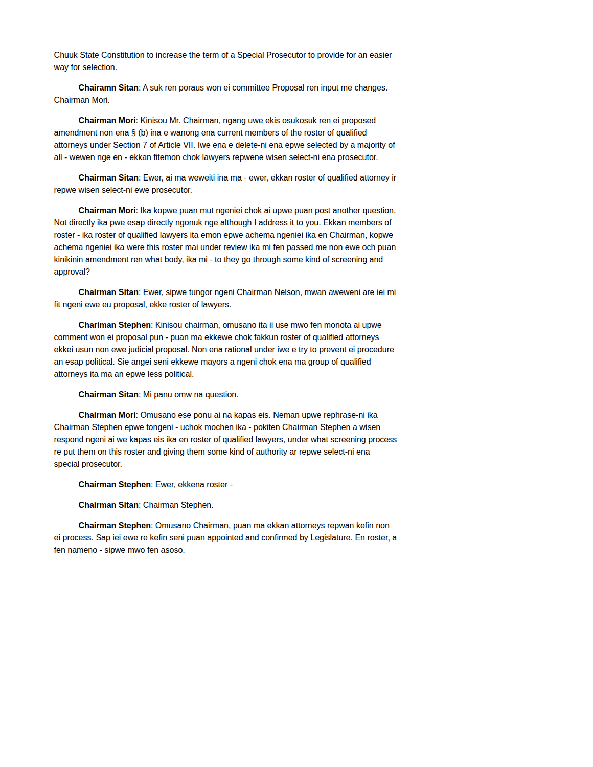Chuuk State Constitution to increase the term of a Special Prosecutor to provide for an easier way for selection.
Chairamn Sitan: A suk ren poraus won ei committee Proposal ren input me changes. Chairman Mori.
Chairman Mori: Kinisou Mr. Chairman, ngang uwe ekis osukosuk ren ei proposed amendment non ena § (b) ina e wanong ena current members of the roster of qualified attorneys under Section 7 of Article VII. Iwe ena e delete-ni ena epwe selected by a majority of all - wewen nge en - ekkan fitemon chok lawyers repwene wisen select-ni ena prosecutor.
Chairman Sitan: Ewer, ai ma weweiti ina ma - ewer, ekkan roster of qualified attorney ir repwe wisen select-ni ewe prosecutor.
Chairman Mori: Ika kopwe puan mut ngeniei chok ai upwe puan post another question. Not directly ika pwe esap directly ngonuk nge although I address it to you. Ekkan members of roster - ika roster of qualified lawyers ita emon epwe achema ngeniei ika en Chairman, kopwe achema ngeniei ika were this roster mai under review ika mi fen passed me non ewe och puan kinikinin amendment ren what body, ika mi - to they go through some kind of screening and approval?
Chairman Sitan: Ewer, sipwe tungor ngeni Chairman Nelson, mwan aweweni are iei mi fit ngeni ewe eu proposal, ekke roster of lawyers.
Chariman Stephen: Kinisou chairman, omusano ita ii use mwo fen monota ai upwe comment won ei proposal pun - puan ma ekkewe chok fakkun roster of qualified attorneys ekkei usun non ewe judicial proposal. Non ena rational under iwe e try to prevent ei procedure an esap political. Sie angei seni ekkewe mayors a ngeni chok ena ma group of qualified attorneys ita ma an epwe less political.
Chairman Sitan: Mi panu omw na question.
Chairman Mori: Omusano ese ponu ai na kapas eis. Neman upwe rephrase-ni ika Chairman Stephen epwe tongeni - uchok mochen ika - pokiten Chairman Stephen a wisen respond ngeni ai we kapas eis ika en roster of qualified lawyers, under what screening process re put them on this roster and giving them some kind of authority ar repwe select-ni ena special prosecutor.
Chairman Stephen: Ewer, ekkena roster -
Chairman Sitan: Chairman Stephen.
Chairman Stephen: Omusano Chairman, puan ma ekkan attorneys repwan kefin non ei process. Sap iei ewe re kefin seni puan appointed and confirmed by Legislature. En roster, a fen nameno - sipwe mwo fen asoso.